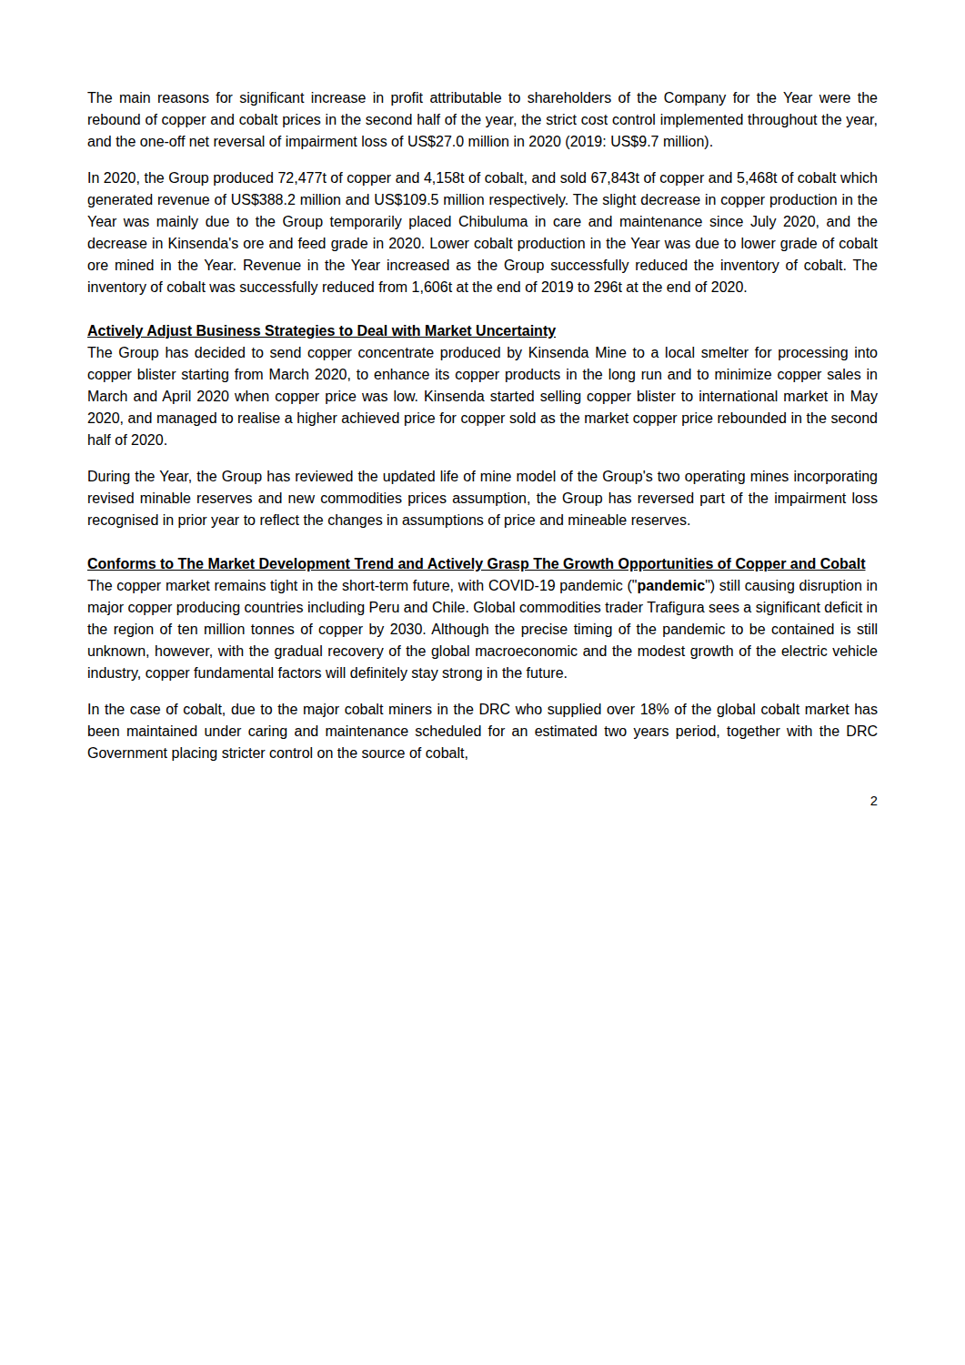The main reasons for significant increase in profit attributable to shareholders of the Company for the Year were the rebound of copper and cobalt prices in the second half of the year, the strict cost control implemented throughout the year, and the one-off net reversal of impairment loss of US$27.0 million in 2020 (2019: US$9.7 million).
In 2020, the Group produced 72,477t of copper and 4,158t of cobalt, and sold 67,843t of copper and 5,468t of cobalt which generated revenue of US$388.2 million and US$109.5 million respectively. The slight decrease in copper production in the Year was mainly due to the Group temporarily placed Chibuluma in care and maintenance since July 2020, and the decrease in Kinsenda's ore and feed grade in 2020. Lower cobalt production in the Year was due to lower grade of cobalt ore mined in the Year. Revenue in the Year increased as the Group successfully reduced the inventory of cobalt. The inventory of cobalt was successfully reduced from 1,606t at the end of 2019 to 296t at the end of 2020.
Actively Adjust Business Strategies to Deal with Market Uncertainty
The Group has decided to send copper concentrate produced by Kinsenda Mine to a local smelter for processing into copper blister starting from March 2020, to enhance its copper products in the long run and to minimize copper sales in March and April 2020 when copper price was low. Kinsenda started selling copper blister to international market in May 2020, and managed to realise a higher achieved price for copper sold as the market copper price rebounded in the second half of 2020.
During the Year, the Group has reviewed the updated life of mine model of the Group's two operating mines incorporating revised minable reserves and new commodities prices assumption, the Group has reversed part of the impairment loss recognised in prior year to reflect the changes in assumptions of price and mineable reserves.
Conforms to The Market Development Trend and Actively Grasp The Growth Opportunities of Copper and Cobalt
The copper market remains tight in the short-term future, with COVID-19 pandemic ("pandemic") still causing disruption in major copper producing countries including Peru and Chile. Global commodities trader Trafigura sees a significant deficit in the region of ten million tonnes of copper by 2030. Although the precise timing of the pandemic to be contained is still unknown, however, with the gradual recovery of the global macroeconomic and the modest growth of the electric vehicle industry, copper fundamental factors will definitely stay strong in the future.
In the case of cobalt, due to the major cobalt miners in the DRC who supplied over 18% of the global cobalt market has been maintained under caring and maintenance scheduled for an estimated two years period, together with the DRC Government placing stricter control on the source of cobalt,
2